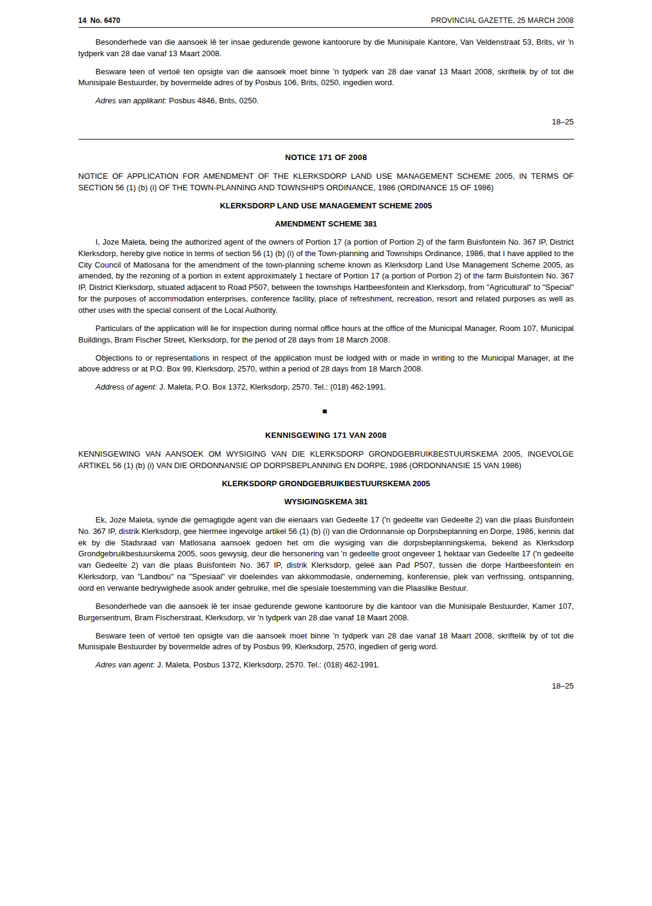14 No. 6470 PROVINCIAL GAZETTE, 25 MARCH 2008
Besonderhede van die aansoek lê ter insae gedurende gewone kantoorure by die Munisipale Kantore, Van Veldenstraat 53, Brits, vir 'n tydperk van 28 dae vanaf 13 Maart 2008.
Besware teen of vertoë ten opsigte van die aansoek moet binne 'n tydperk van 28 dae vanaf 13 Maart 2008, skriftelik by of tot die Munisipale Bestuurder, by bovermelde adres of by Posbus 106, Brits, 0250, ingedien word.
Adres van applikant: Posbus 4846, Brits, 0250.
18–25
NOTICE 171 OF 2008
NOTICE OF APPLICATION FOR AMENDMENT OF THE KLERKSDORP LAND USE MANAGEMENT SCHEME 2005, IN TERMS OF SECTION 56 (1) (b) (i) OF THE TOWN-PLANNING AND TOWNSHIPS ORDINANCE, 1986 (ORDINANCE 15 OF 1986)
KLERKSDORP LAND USE MANAGEMENT SCHEME 2005
AMENDMENT SCHEME 381
I, Joze Maleta, being the authorized agent of the owners of Portion 17 (a portion of Portion 2) of the farm Buisfontein No. 367 IP, District Klerksdorp, hereby give notice in terms of section 56 (1) (b) (i) of the Town-planning and Townships Ordinance, 1986, that I have applied to the City Council of Matlosana for the amendment of the town-planning scheme known as Klerksdorp Land Use Management Scheme 2005, as amended, by the rezoning of a portion in extent approximately 1 hectare of Portion 17 (a portion of Portion 2) of the farm Buisfontein No. 367 IP, District Klerksdorp, situated adjacent to Road P507, between the townships Hartbeesfontein and Klerksdorp, from "Agricultural" to "Special" for the purposes of accommodation enterprises, conference facility, place of refreshment, recreation, resort and related purposes as well as other uses with the special consent of the Local Authority.
Particulars of the application will lie for inspection during normal office hours at the office of the Municipal Manager, Room 107, Municipal Buildings, Bram Fischer Street, Klerksdorp, for the period of 28 days from 18 March 2008.
Objections to or representations in respect of the application must be lodged with or made in writing to the Municipal Manager, at the above address or at P.O. Box 99, Klerksdorp, 2570, within a period of 28 days from 18 March 2008.
Address of agent: J. Maleta, P.O. Box 1372, Klerksdorp, 2570. Tel.: (018) 462-1991.
■
KENNISGEWING 171 VAN 2008
KENNISGEWING VAN AANSOEK OM WYSIGING VAN DIE KLERKSDORP GRONDGEBRUIKBESTUURSKEMA 2005, INGEVOLGE ARTIKEL 56 (1) (b) (i) VAN DIE ORDONNANSIE OP DORPSBEPLANNING EN DORPE, 1986 (ORDONNANSIE 15 VAN 1986)
KLERKSDORP GRONDGEBRUIKBESTUURSKEMA 2005
WYSIGINGSKEMA 381
Ek, Joze Maleta, synde die gemagtigde agent van die eienaars van Gedeelte 17 ('n gedeelte van Gedeelte 2) van die plaas Buisfontein No. 367 IP, distrik Klerksdorp, gee hiermee ingevolge artikel 56 (1) (b) (i) van die Ordonnansie op Dorpsbeplanning en Dorpe, 1986, kennis dat ek by die Stadsraad van Matlosana aansoek gedoen het om die wysiging van die dorpsbeplanningskema, bekend as Klerksdorp Grondgebruikbestuurskema 2005, soos gewysig, deur die hersonering van 'n gedeelte groot ongeveer 1 hektaar van Gedeelte 17 ('n gedeelte van Gedeelte 2) van die plaas Buisfontein No. 367 IP, distrik Klerksdorp, geleë aan Pad P507, tussen die dorpe Hartbeesfontein en Klerksdorp, van "Landbou" na "Spesiaal" vir doeleindes van akkommodasie, onderneming, konferensie, plek van verfrissing, ontspanning, oord en verwante bedrywighede asook ander gebruike, met die spesiale toestemming van die Plaaslike Bestuur.
Besonderhede van die aansoek lê ter insae gedurende gewone kantoorure by die kantoor van die Munisipale Bestuurder, Kamer 107, Burgersentrum, Bram Fischerstraat, Klerksdorp, vir 'n tydperk van 28 dae vanaf 18 Maart 2008.
Besware teen of vertoë ten opsigte van die aansoek moet binne 'n tydperk van 28 dae vanaf 18 Maart 2008, skriftelik by of tot die Munisipale Bestuurder by bovermelde adres of by Posbus 99, Klerksdorp, 2570, ingedien of gerig word.
Adres van agent: J. Maleta, Posbus 1372, Klerksdorp, 2570. Tel.: (018) 462-1991.
18–25